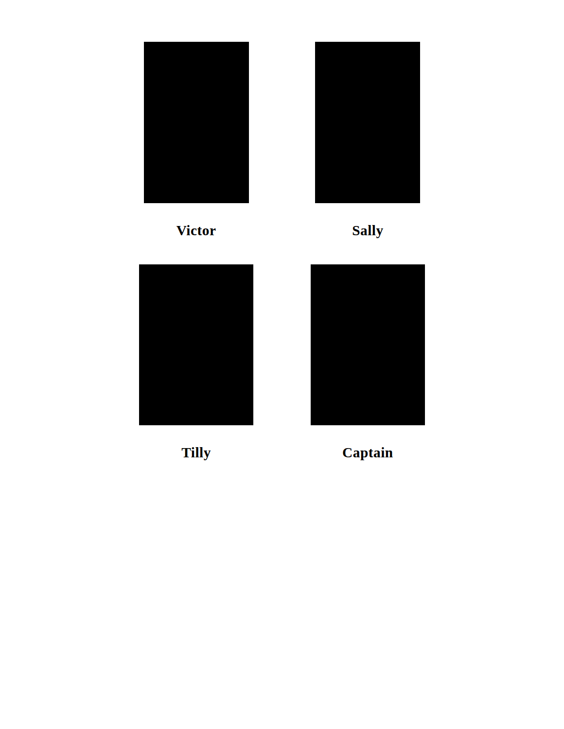Victor
Sally
Tilly
Captain